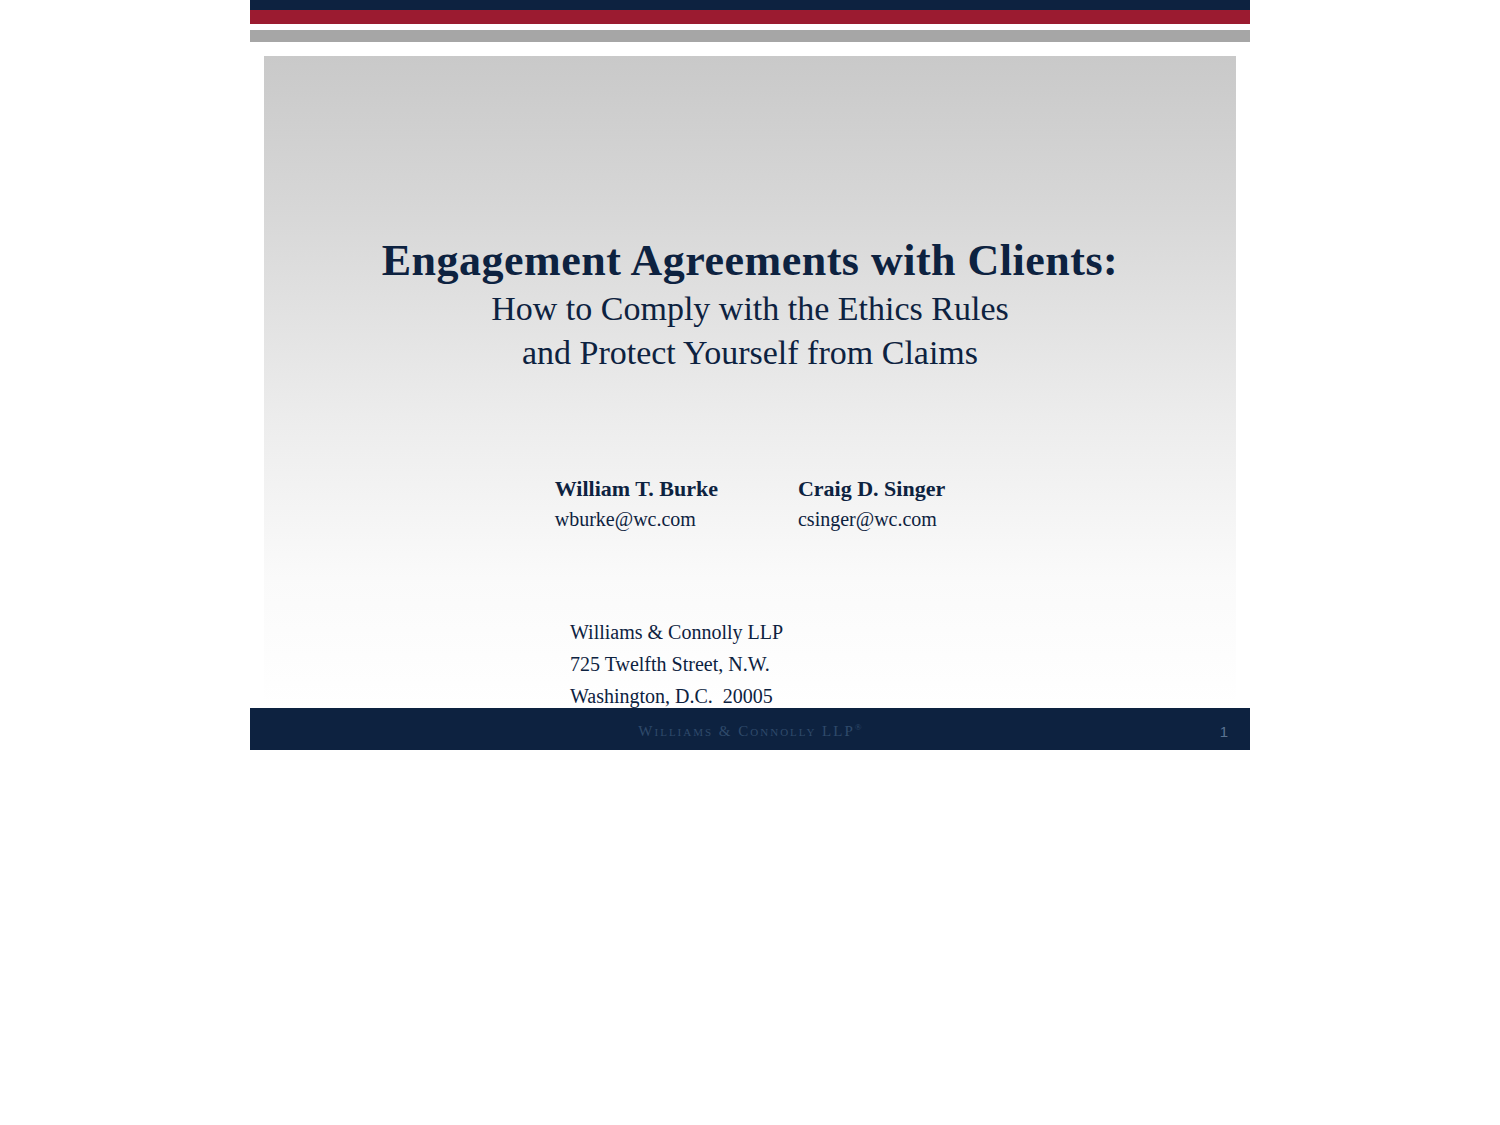Engagement Agreements with Clients:
How to Comply with the Ethics Rules
and Protect Yourself from Claims
| William T. Burke wburke@wc.com | Craig D. Singer csinger@wc.com |
Williams & Connolly LLP
725 Twelfth Street, N.W.
Washington, D.C. 20005
Williams & Connolly LLP®
1